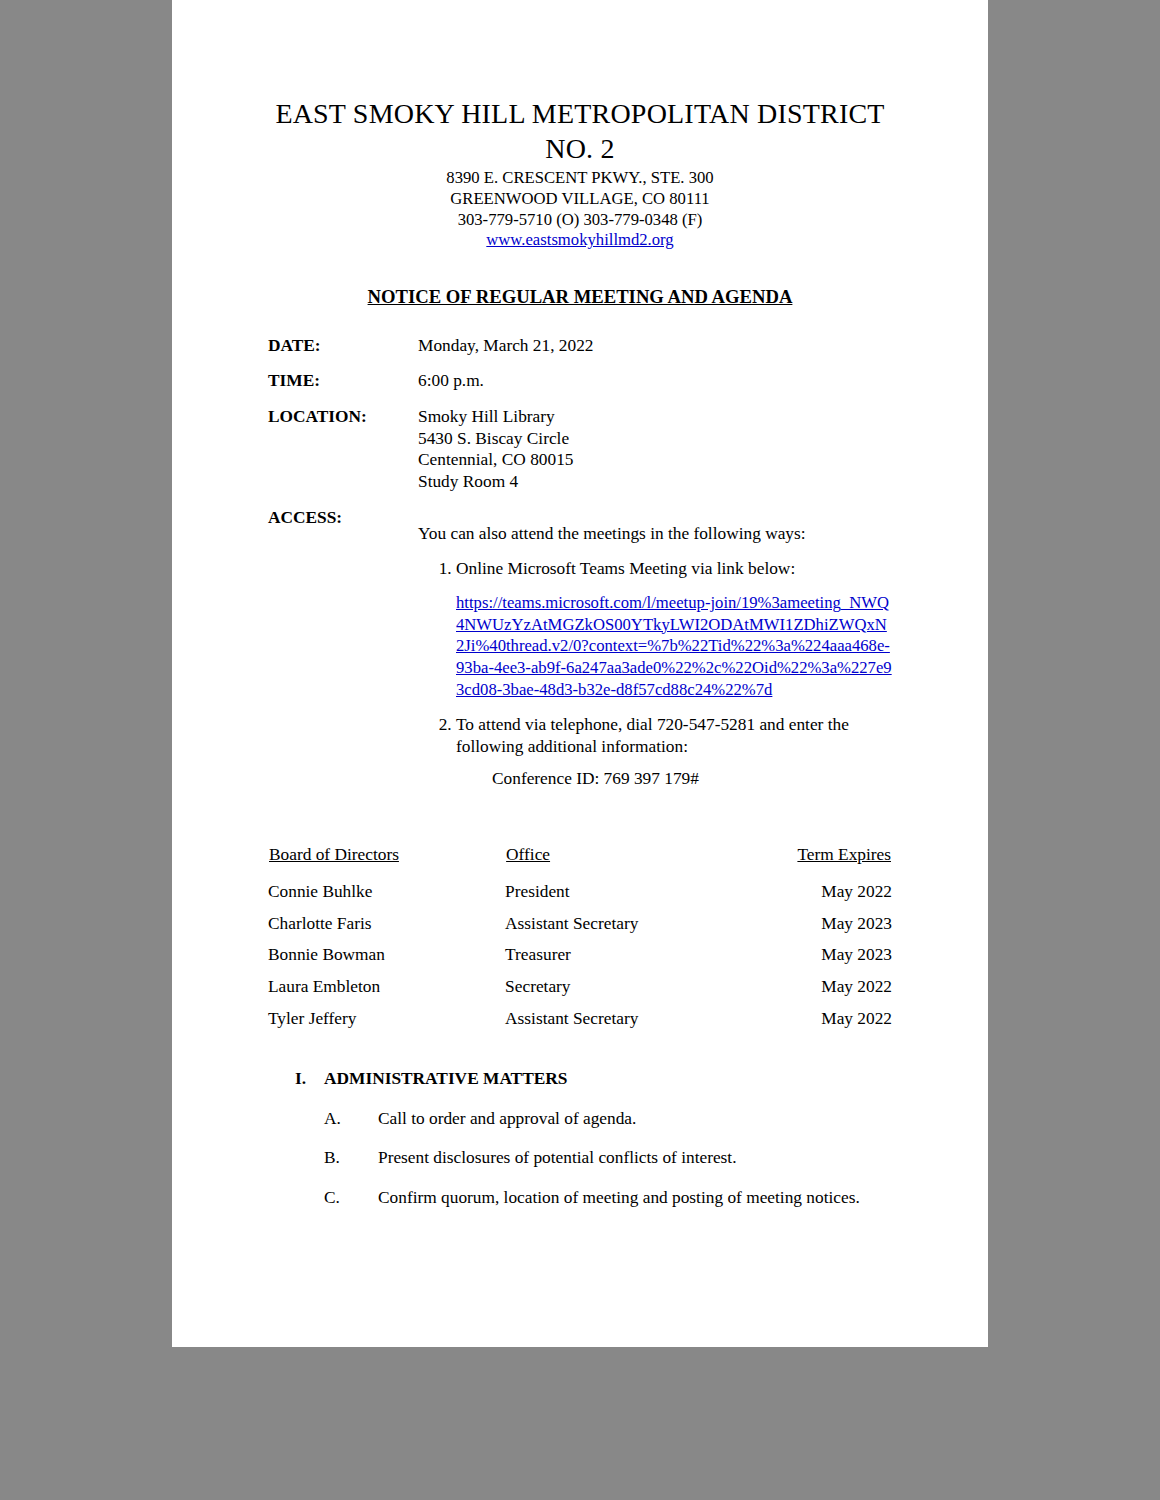EAST SMOKY HILL METROPOLITAN DISTRICT NO. 2
8390 E. CRESCENT PKWY., STE. 300
GREENWOOD VILLAGE, CO 80111
303-779-5710 (O) 303-779-0348 (F)
www.eastsmokyhillmd2.org
NOTICE OF REGULAR MEETING AND AGENDA
| DATE: | Monday, March 21, 2022 |
| TIME: | 6:00 p.m. |
| LOCATION: | Smoky Hill Library 5430 S. Biscay Circle Centennial, CO 80015 Study Room 4 |
| ACCESS: | You can also attend the meetings in the following ways: Online Microsoft Teams Meeting via link below: https://teams.microsoft.com/l/meetup-join/19%3ameeting_NWQ4NWUzYzAtMGZkOS00YTkyLWI2ODAtMWI1ZDhiZWQxN2Ji%40thread.v2/0?context=%7b%22Tid%22%3a%224aaa468e-93ba-4ee3-ab9f-6a247aa3ade0%22%2c%22Oid%22%3a%227e93cd08-3bae-48d3-b32e-d8f57cd88c24%22%7d To attend via telephone, dial 720-547-5281 and enter the following additional information: Conference ID: 769 397 179# |
| Board of Directors | Office | Term Expires |
| --- | --- | --- |
| Connie Buhlke | President | May 2022 |
| Charlotte Faris | Assistant Secretary | May 2023 |
| Bonnie Bowman | Treasurer | May 2023 |
| Laura Embleton | Secretary | May 2022 |
| Tyler Jeffery | Assistant Secretary | May 2022 |
I.
ADMINISTRATIVE MATTERS
A.
Call to order and approval of agenda.
B.
Present disclosures of potential conflicts of interest.
C.
Confirm quorum, location of meeting and posting of meeting notices.